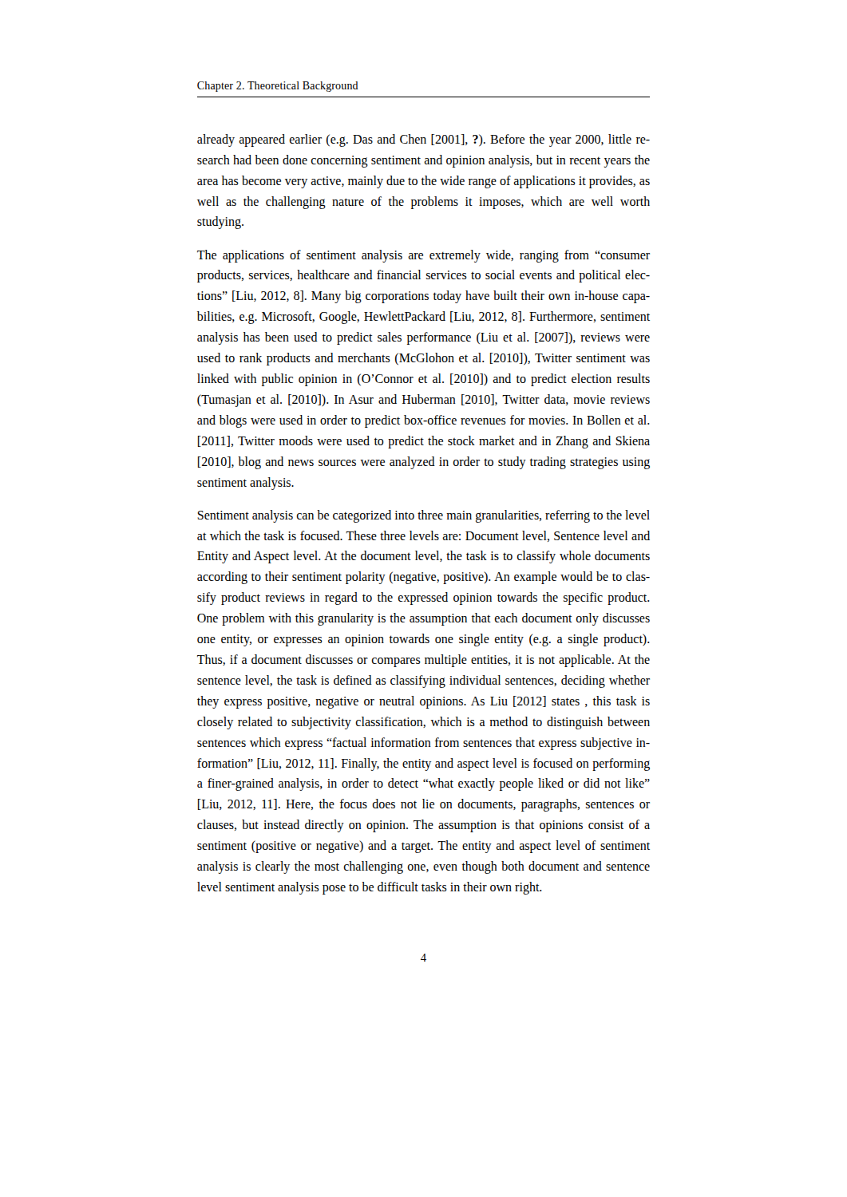Chapter 2. Theoretical Background
already appeared earlier (e.g. Das and Chen [2001], ?). Before the year 2000, little research had been done concerning sentiment and opinion analysis, but in recent years the area has become very active, mainly due to the wide range of applications it provides, as well as the challenging nature of the problems it imposes, which are well worth studying.
The applications of sentiment analysis are extremely wide, ranging from “consumer products, services, healthcare and financial services to social events and political elections” [Liu, 2012, 8]. Many big corporations today have built their own in-house capabilities, e.g. Microsoft, Google, HewlettPackard [Liu, 2012, 8]. Furthermore, sentiment analysis has been used to predict sales performance (Liu et al. [2007]), reviews were used to rank products and merchants (McGlohon et al. [2010]), Twitter sentiment was linked with public opinion in (O’Connor et al. [2010]) and to predict election results (Tumasjan et al. [2010]). In Asur and Huberman [2010], Twitter data, movie reviews and blogs were used in order to predict box-office revenues for movies. In Bollen et al. [2011], Twitter moods were used to predict the stock market and in Zhang and Skiena [2010], blog and news sources were analyzed in order to study trading strategies using sentiment analysis.
Sentiment analysis can be categorized into three main granularities, referring to the level at which the task is focused. These three levels are: Document level, Sentence level and Entity and Aspect level. At the document level, the task is to classify whole documents according to their sentiment polarity (negative, positive). An example would be to classify product reviews in regard to the expressed opinion towards the specific product. One problem with this granularity is the assumption that each document only discusses one entity, or expresses an opinion towards one single entity (e.g. a single product). Thus, if a document discusses or compares multiple entities, it is not applicable. At the sentence level, the task is defined as classifying individual sentences, deciding whether they express positive, negative or neutral opinions. As Liu [2012] states , this task is closely related to subjectivity classification, which is a method to distinguish between sentences which express “factual information from sentences that express subjective information” [Liu, 2012, 11]. Finally, the entity and aspect level is focused on performing a finer-grained analysis, in order to detect “what exactly people liked or did not like” [Liu, 2012, 11]. Here, the focus does not lie on documents, paragraphs, sentences or clauses, but instead directly on opinion. The assumption is that opinions consist of a sentiment (positive or negative) and a target. The entity and aspect level of sentiment analysis is clearly the most challenging one, even though both document and sentence level sentiment analysis pose to be difficult tasks in their own right.
4